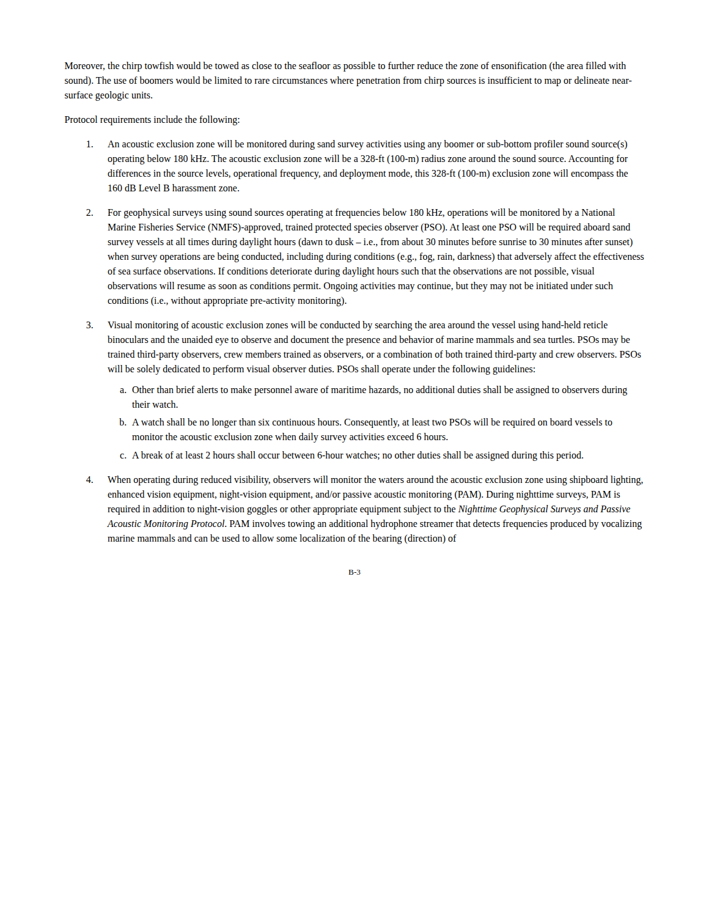Moreover, the chirp towfish would be towed as close to the seafloor as possible to further reduce the zone of ensonification (the area filled with sound). The use of boomers would be limited to rare circumstances where penetration from chirp sources is insufficient to map or delineate near-surface geologic units.
Protocol requirements include the following:
An acoustic exclusion zone will be monitored during sand survey activities using any boomer or sub-bottom profiler sound source(s) operating below 180 kHz. The acoustic exclusion zone will be a 328-ft (100-m) radius zone around the sound source. Accounting for differences in the source levels, operational frequency, and deployment mode, this 328-ft (100-m) exclusion zone will encompass the 160 dB Level B harassment zone.
For geophysical surveys using sound sources operating at frequencies below 180 kHz, operations will be monitored by a National Marine Fisheries Service (NMFS)-approved, trained protected species observer (PSO). At least one PSO will be required aboard sand survey vessels at all times during daylight hours (dawn to dusk – i.e., from about 30 minutes before sunrise to 30 minutes after sunset) when survey operations are being conducted, including during conditions (e.g., fog, rain, darkness) that adversely affect the effectiveness of sea surface observations. If conditions deteriorate during daylight hours such that the observations are not possible, visual observations will resume as soon as conditions permit. Ongoing activities may continue, but they may not be initiated under such conditions (i.e., without appropriate pre-activity monitoring).
Visual monitoring of acoustic exclusion zones will be conducted by searching the area around the vessel using hand-held reticle binoculars and the unaided eye to observe and document the presence and behavior of marine mammals and sea turtles. PSOs may be trained third-party observers, crew members trained as observers, or a combination of both trained third-party and crew observers. PSOs will be solely dedicated to perform visual observer duties. PSOs shall operate under the following guidelines:
Other than brief alerts to make personnel aware of maritime hazards, no additional duties shall be assigned to observers during their watch.
A watch shall be no longer than six continuous hours. Consequently, at least two PSOs will be required on board vessels to monitor the acoustic exclusion zone when daily survey activities exceed 6 hours.
A break of at least 2 hours shall occur between 6-hour watches; no other duties shall be assigned during this period.
When operating during reduced visibility, observers will monitor the waters around the acoustic exclusion zone using shipboard lighting, enhanced vision equipment, night-vision equipment, and/or passive acoustic monitoring (PAM). During nighttime surveys, PAM is required in addition to night-vision goggles or other appropriate equipment subject to the Nighttime Geophysical Surveys and Passive Acoustic Monitoring Protocol. PAM involves towing an additional hydrophone streamer that detects frequencies produced by vocalizing marine mammals and can be used to allow some localization of the bearing (direction) of
B-3